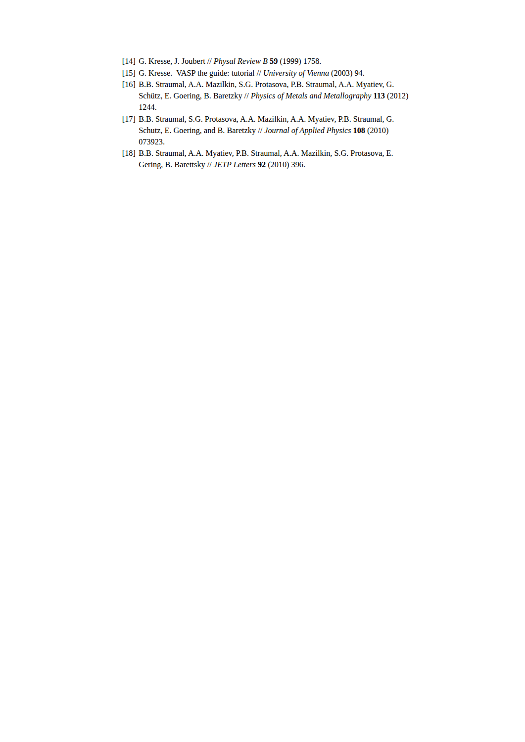[14] G. Kresse, J. Joubert // Physal Review B 59 (1999) 1758.
[15] G. Kresse. VASP the guide: tutorial // University of Vienna (2003) 94.
[16] B.B. Straumal, A.A. Mazilkin, S.G. Protasova, P.B. Straumal, A.A. Myatiev, G. Schütz, E. Goering, B. Baretzky // Physics of Metals and Metallography 113 (2012) 1244.
[17] B.B. Straumal, S.G. Protasova, A.A. Mazilkin, A.A. Myatiev, P.B. Straumal, G. Schutz, E. Goering, and B. Baretzky // Journal of Applied Physics 108 (2010) 073923.
[18] B.B. Straumal, A.A. Myatiev, P.B. Straumal, A.A. Mazilkin, S.G. Protasova, E. Gering, B. Barettsky // JETP Letters 92 (2010) 396.